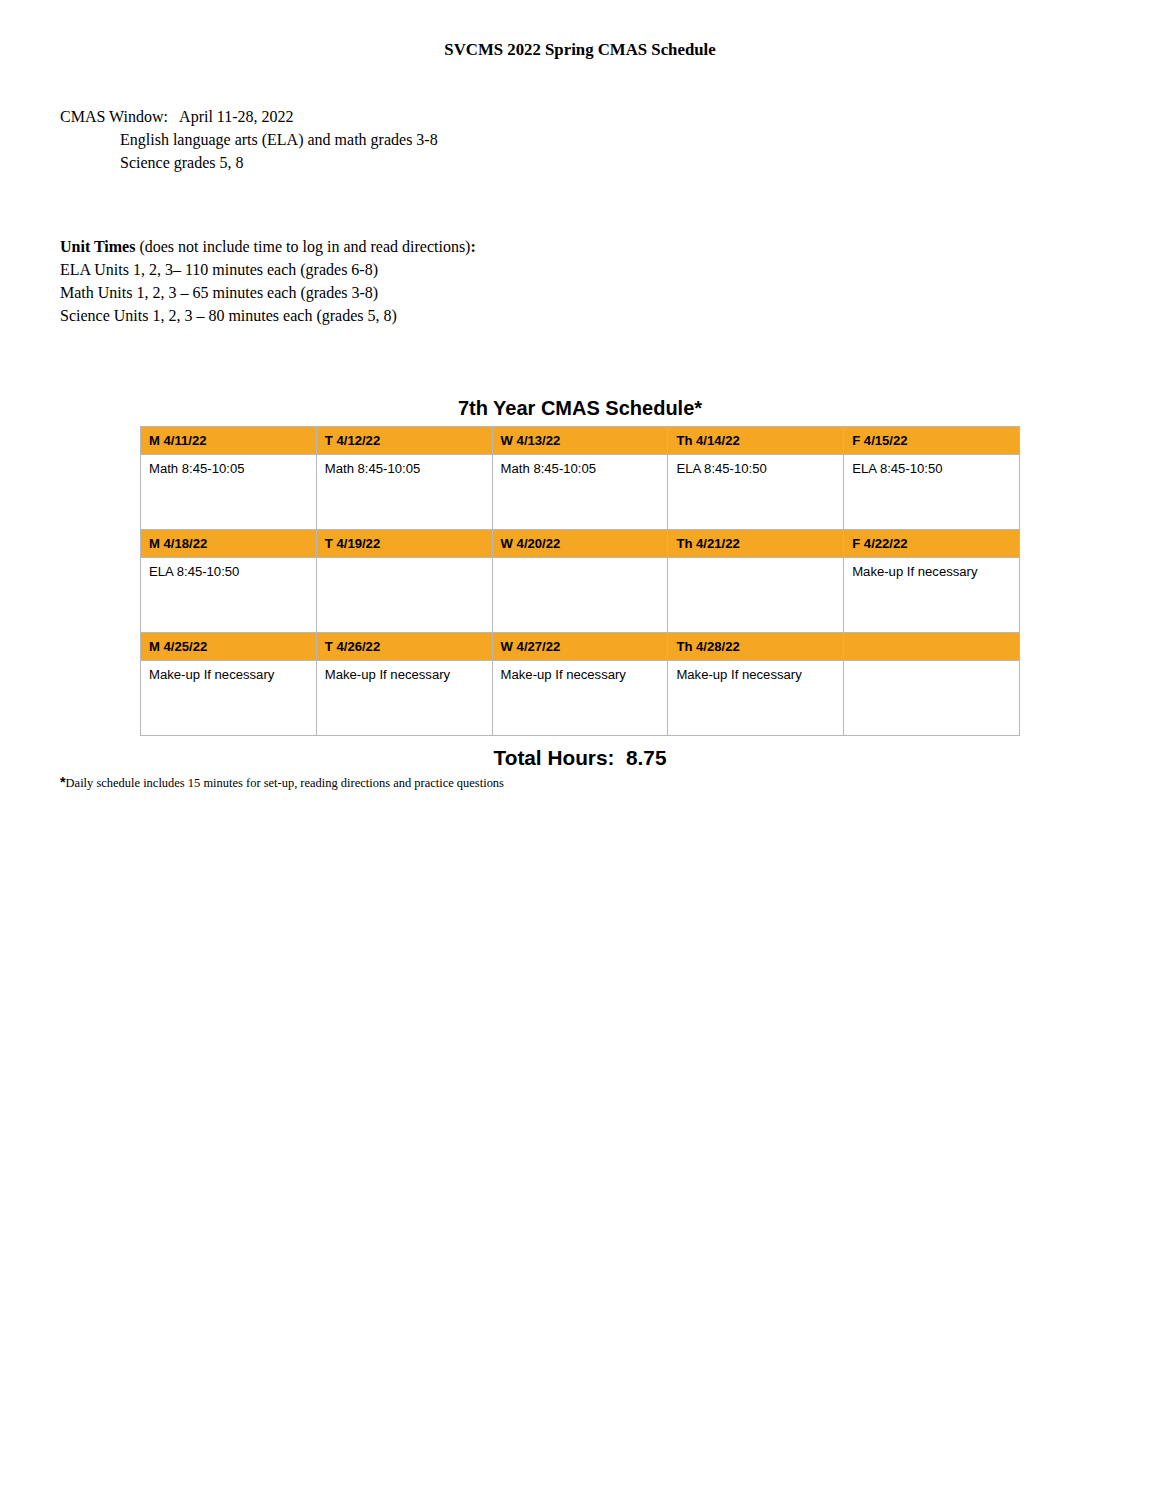SVCMS 2022 Spring CMAS Schedule
CMAS Window: April 11-28, 2022
English language arts (ELA) and math grades 3-8
Science grades 5, 8
Unit Times (does not include time to log in and read directions):
ELA Units 1, 2, 3– 110 minutes each (grades 6-8)
Math Units 1, 2, 3 – 65 minutes each (grades 3-8)
Science Units 1, 2, 3 – 80 minutes each (grades 5, 8)
7th Year CMAS Schedule*
| M 4/11/22 | T 4/12/22 | W 4/13/22 | Th 4/14/22 | F 4/15/22 |
| --- | --- | --- | --- | --- |
| Math 8:45-10:05 | Math 8:45-10:05 | Math 8:45-10:05 | ELA 8:45-10:50 | ELA 8:45-10:50 |
| M 4/18/22 | T 4/19/22 | W 4/20/22 | Th 4/21/22 | F 4/22/22 |
| ELA 8:45-10:50 | | | | Make-up If necessary |
| M 4/25/22 | T 4/26/22 | W 4/27/22 | Th 4/28/22 | |
| Make-up If necessary | Make-up If necessary | Make-up If necessary | Make-up If necessary | |
Total Hours: 8.75
*Daily schedule includes 15 minutes for set-up, reading directions and practice questions